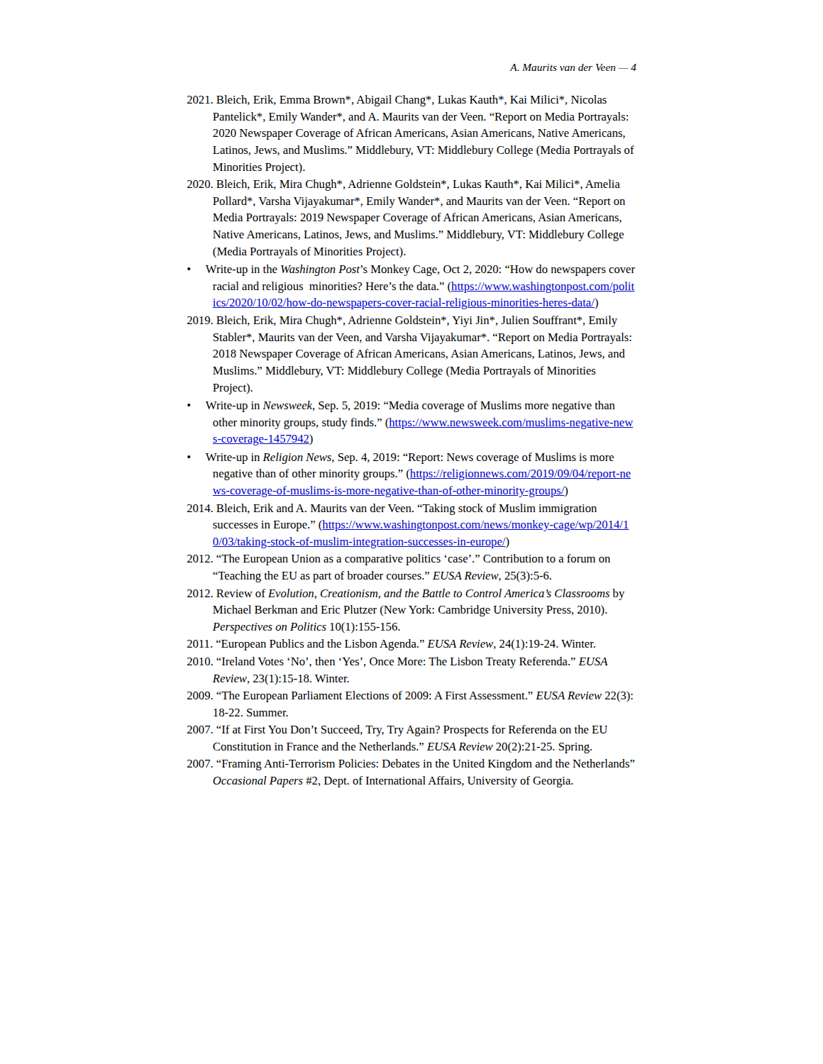A. Maurits van der Veen — 4
2021. Bleich, Erik, Emma Brown*, Abigail Chang*, Lukas Kauth*, Kai Milici*, Nicolas Pantelick*, Emily Wander*, and A. Maurits van der Veen. “Report on Media Portrayals: 2020 Newspaper Coverage of African Americans, Asian Americans, Native Americans, Latinos, Jews, and Muslims.” Middlebury, VT: Middlebury College (Media Portrayals of Minorities Project).
2020. Bleich, Erik, Mira Chugh*, Adrienne Goldstein*, Lukas Kauth*, Kai Milici*, Amelia Pollard*, Varsha Vijayakumar*, Emily Wander*, and Maurits van der Veen. “Report on Media Portrayals: 2019 Newspaper Coverage of African Americans, Asian Americans, Native Americans, Latinos, Jews, and Muslims.” Middlebury, VT: Middlebury College (Media Portrayals of Minorities Project).
•Write-up in the Washington Post’s Monkey Cage, Oct 2, 2020: “How do newspapers cover racial and religious minorities? Here’s the data.” (https://www.washingtonpost.com/politics/2020/10/02/how-do-newspapers-cover-racial-religious-minorities-heres-data/)
2019. Bleich, Erik, Mira Chugh*, Adrienne Goldstein*, Yiyi Jin*, Julien Souffrant*, Emily Stabler*, Maurits van der Veen, and Varsha Vijayakumar*. “Report on Media Portrayals: 2018 Newspaper Coverage of African Americans, Asian Americans, Latinos, Jews, and Muslims.” Middlebury, VT: Middlebury College (Media Portrayals of Minorities Project).
•Write-up in Newsweek, Sep. 5, 2019: “Media coverage of Muslims more negative than other minority groups, study finds.” (https://www.newsweek.com/muslims-negative-news-coverage-1457942)
•Write-up in Religion News, Sep. 4, 2019: “Report: News coverage of Muslims is more negative than of other minority groups.” (https://religionnews.com/2019/09/04/report-news-coverage-of-muslims-is-more-negative-than-of-other-minority-groups/)
2014. Bleich, Erik and A. Maurits van der Veen. “Taking stock of Muslim immigration successes in Europe.” (https://www.washingtonpost.com/news/monkey-cage/wp/2014/10/03/taking-stock-of-muslim-integration-successes-in-europe/)
2012. “The European Union as a comparative politics ‘case’.” Contribution to a forum on “Teaching the EU as part of broader courses.” EUSA Review, 25(3):5-6.
2012. Review of Evolution, Creationism, and the Battle to Control America’s Classrooms by Michael Berkman and Eric Plutzer (New York: Cambridge University Press, 2010). Perspectives on Politics 10(1):155-156.
2011. “European Publics and the Lisbon Agenda.” EUSA Review, 24(1):19-24. Winter.
2010. “Ireland Votes ‘No’, then ‘Yes’, Once More: The Lisbon Treaty Referenda.” EUSA Review, 23(1):15-18. Winter.
2009. “The European Parliament Elections of 2009: A First Assessment.” EUSA Review 22(3): 18-22. Summer.
2007. “If at First You Don’t Succeed, Try, Try Again? Prospects for Referenda on the EU Constitution in France and the Netherlands.” EUSA Review 20(2):21-25. Spring.
2007. “Framing Anti-Terrorism Policies: Debates in the United Kingdom and the Netherlands” Occasional Papers #2, Dept. of International Affairs, University of Georgia.